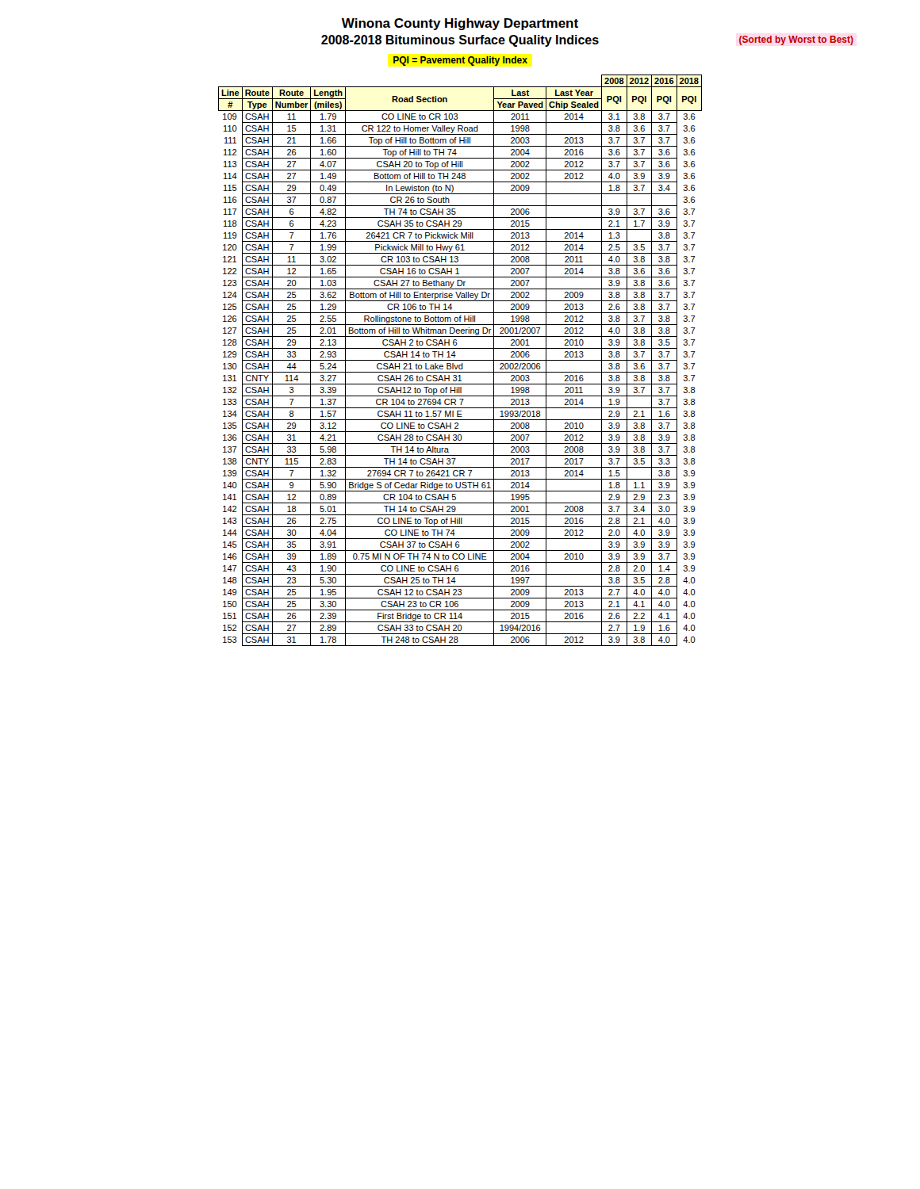Winona County Highway Department
2008-2018 Bituminous Surface Quality Indices
(Sorted by Worst to Best)
PQI = Pavement Quality Index
| | | | | | | | 2008 | 2012 | 2016 | 2018 |
| --- | --- | --- | --- | --- | --- | --- | --- | --- | --- | --- |
| Line | Route | Route | Length | Road Section | Last | Last Year | PQI | PQI | PQI | PQI |
| # | Type | Number | (miles) | Year Paved | Chip Sealed |
| 109 | CSAH | 11 | 1.79 | CO LINE to CR 103 | 2011 | 2014 | 3.1 | 3.8 | 3.7 | 3.6 |
| 110 | CSAH | 15 | 1.31 | CR 122 to Homer Valley Road | 1998 | | 3.8 | 3.6 | 3.7 | 3.6 |
| 111 | CSAH | 21 | 1.66 | Top of Hill to Bottom of Hill | 2003 | 2013 | 3.7 | 3.7 | 3.7 | 3.6 |
| 112 | CSAH | 26 | 1.60 | Top of Hill to TH 74 | 2004 | 2016 | 3.6 | 3.7 | 3.6 | 3.6 |
| 113 | CSAH | 27 | 4.07 | CSAH 20 to Top of Hill | 2002 | 2012 | 3.7 | 3.7 | 3.6 | 3.6 |
| 114 | CSAH | 27 | 1.49 | Bottom of Hill to TH 248 | 2002 | 2012 | 4.0 | 3.9 | 3.9 | 3.6 |
| 115 | CSAH | 29 | 0.49 | In Lewiston (to N) | 2009 | | 1.8 | 3.7 | 3.4 | 3.6 |
| 116 | CSAH | 37 | 0.87 | CR 26 to South | | | | | | 3.6 |
| 117 | CSAH | 6 | 4.82 | TH 74 to CSAH 35 | 2006 | | 3.9 | 3.7 | 3.6 | 3.7 |
| 118 | CSAH | 6 | 4.23 | CSAH 35 to CSAH 29 | 2015 | | 2.1 | 1.7 | 3.9 | 3.7 |
| 119 | CSAH | 7 | 1.76 | 26421 CR 7 to Pickwick Mill | 2013 | 2014 | 1.3 | | 3.8 | 3.7 |
| 120 | CSAH | 7 | 1.99 | Pickwick Mill to Hwy 61 | 2012 | 2014 | 2.5 | 3.5 | 3.7 | 3.7 |
| 121 | CSAH | 11 | 3.02 | CR 103 to CSAH 13 | 2008 | 2011 | 4.0 | 3.8 | 3.8 | 3.7 |
| 122 | CSAH | 12 | 1.65 | CSAH 16 to CSAH 1 | 2007 | 2014 | 3.8 | 3.6 | 3.6 | 3.7 |
| 123 | CSAH | 20 | 1.03 | CSAH 27 to Bethany Dr | 2007 | | 3.9 | 3.8 | 3.6 | 3.7 |
| 124 | CSAH | 25 | 3.62 | Bottom of Hill to Enterprise Valley Dr | 2002 | 2009 | 3.8 | 3.8 | 3.7 | 3.7 |
| 125 | CSAH | 25 | 1.29 | CR 106 to TH 14 | 2009 | 2013 | 2.6 | 3.8 | 3.7 | 3.7 |
| 126 | CSAH | 25 | 2.55 | Rollingstone to Bottom of Hill | 1998 | 2012 | 3.8 | 3.7 | 3.8 | 3.7 |
| 127 | CSAH | 25 | 2.01 | Bottom of Hill to Whitman Deering Dr | 2001/2007 | 2012 | 4.0 | 3.8 | 3.8 | 3.7 |
| 128 | CSAH | 29 | 2.13 | CSAH 2 to CSAH 6 | 2001 | 2010 | 3.9 | 3.8 | 3.5 | 3.7 |
| 129 | CSAH | 33 | 2.93 | CSAH 14 to TH 14 | 2006 | 2013 | 3.8 | 3.7 | 3.7 | 3.7 |
| 130 | CSAH | 44 | 5.24 | CSAH 21 to Lake Blvd | 2002/2006 | | 3.8 | 3.6 | 3.7 | 3.7 |
| 131 | CNTY | 114 | 3.27 | CSAH 26 to CSAH 31 | 2003 | 2016 | 3.8 | 3.8 | 3.8 | 3.7 |
| 132 | CSAH | 3 | 3.39 | CSAH12 to Top of Hill | 1998 | 2011 | 3.9 | 3.7 | 3.7 | 3.8 |
| 133 | CSAH | 7 | 1.37 | CR 104 to 27694 CR 7 | 2013 | 2014 | 1.9 | | 3.7 | 3.8 |
| 134 | CSAH | 8 | 1.57 | CSAH 11 to 1.57 MI E | 1993/2018 | | 2.9 | 2.1 | 1.6 | 3.8 |
| 135 | CSAH | 29 | 3.12 | CO LINE to CSAH 2 | 2008 | 2010 | 3.9 | 3.8 | 3.7 | 3.8 |
| 136 | CSAH | 31 | 4.21 | CSAH 28 to CSAH 30 | 2007 | 2012 | 3.9 | 3.8 | 3.9 | 3.8 |
| 137 | CSAH | 33 | 5.98 | TH 14 to Altura | 2003 | 2008 | 3.9 | 3.8 | 3.7 | 3.8 |
| 138 | CNTY | 115 | 2.83 | TH 14 to CSAH 37 | 2017 | 2017 | 3.7 | 3.5 | 3.3 | 3.8 |
| 139 | CSAH | 7 | 1.32 | 27694 CR 7 to 26421 CR 7 | 2013 | 2014 | 1.5 | | 3.8 | 3.9 |
| 140 | CSAH | 9 | 5.90 | Bridge S of Cedar Ridge to USTH 61 | 2014 | | 1.8 | 1.1 | 3.9 | 3.9 |
| 141 | CSAH | 12 | 0.89 | CR 104 to CSAH 5 | 1995 | | 2.9 | 2.9 | 2.3 | 3.9 |
| 142 | CSAH | 18 | 5.01 | TH 14 to CSAH 29 | 2001 | 2008 | 3.7 | 3.4 | 3.0 | 3.9 |
| 143 | CSAH | 26 | 2.75 | CO LINE to Top of Hill | 2015 | 2016 | 2.8 | 2.1 | 4.0 | 3.9 |
| 144 | CSAH | 30 | 4.04 | CO LINE to TH 74 | 2009 | 2012 | 2.0 | 4.0 | 3.9 | 3.9 |
| 145 | CSAH | 35 | 3.91 | CSAH 37 to CSAH 6 | 2002 | | 3.9 | 3.9 | 3.9 | 3.9 |
| 146 | CSAH | 39 | 1.89 | 0.75 MI N OF TH 74 N to CO LINE | 2004 | 2010 | 3.9 | 3.9 | 3.7 | 3.9 |
| 147 | CSAH | 43 | 1.90 | CO LINE to CSAH 6 | 2016 | | 2.8 | 2.0 | 1.4 | 3.9 |
| 148 | CSAH | 23 | 5.30 | CSAH 25 to TH 14 | 1997 | | 3.8 | 3.5 | 2.8 | 4.0 |
| 149 | CSAH | 25 | 1.95 | CSAH 12 to CSAH 23 | 2009 | 2013 | 2.7 | 4.0 | 4.0 | 4.0 |
| 150 | CSAH | 25 | 3.30 | CSAH 23 to CR 106 | 2009 | 2013 | 2.1 | 4.1 | 4.0 | 4.0 |
| 151 | CSAH | 26 | 2.39 | First Bridge to CR 114 | 2015 | 2016 | 2.6 | 2.2 | 4.1 | 4.0 |
| 152 | CSAH | 27 | 2.89 | CSAH 33 to CSAH 20 | 1994/2016 | | 2.7 | 1.9 | 1.6 | 4.0 |
| 153 | CSAH | 31 | 1.78 | TH 248 to CSAH 28 | 2006 | 2012 | 3.9 | 3.8 | 4.0 | 4.0 |